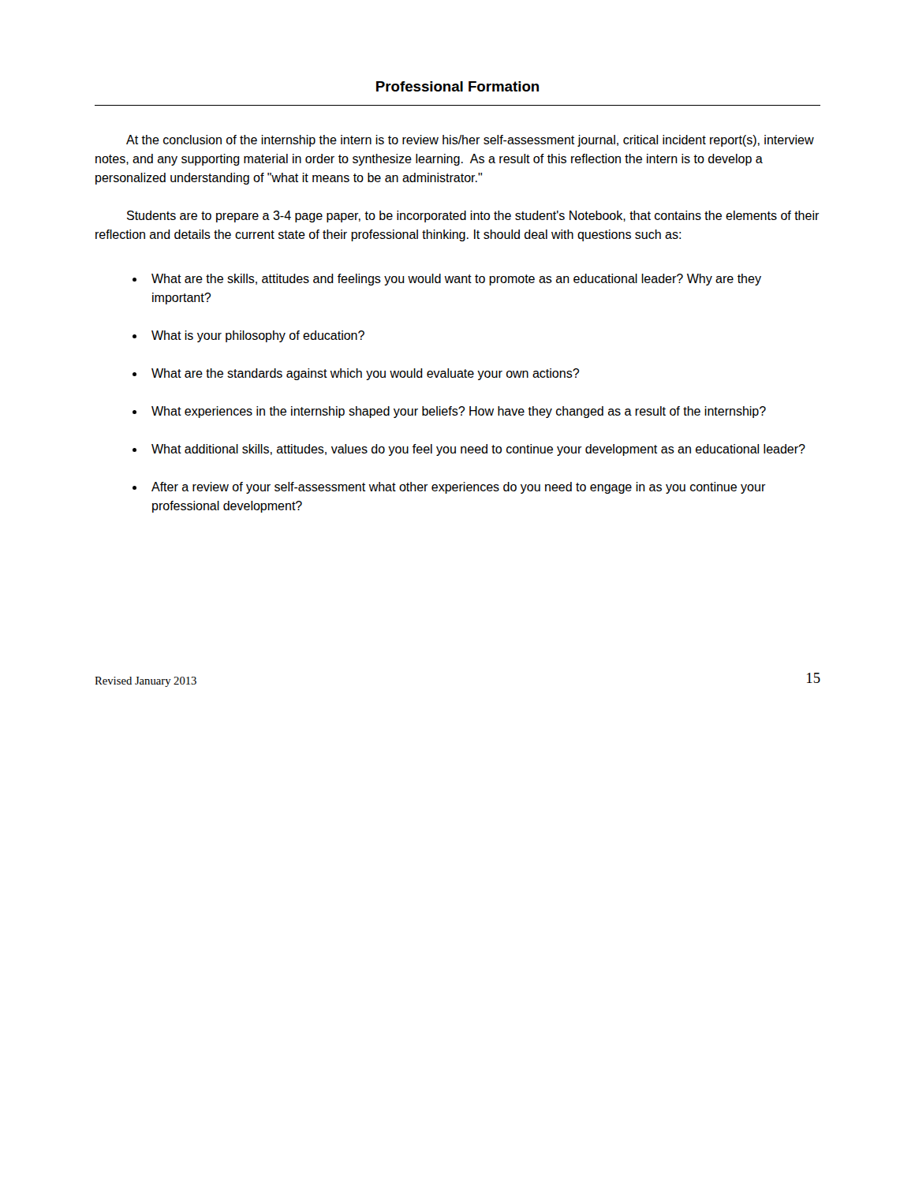Professional Formation
At the conclusion of the internship the intern is to review his/her self-assessment journal, critical incident report(s), interview notes, and any supporting material in order to synthesize learning. As a result of this reflection the intern is to develop a personalized understanding of "what it means to be an administrator."
Students are to prepare a 3-4 page paper, to be incorporated into the student's Notebook, that contains the elements of their reflection and details the current state of their professional thinking. It should deal with questions such as:
What are the skills, attitudes and feelings you would want to promote as an educational leader? Why are they important?
What is your philosophy of education?
What are the standards against which you would evaluate your own actions?
What experiences in the internship shaped your beliefs? How have they changed as a result of the internship?
What additional skills, attitudes, values do you feel you need to continue your development as an educational leader?
After a review of your self-assessment what other experiences do you need to engage in as you continue your professional development?
Revised January 2013 15